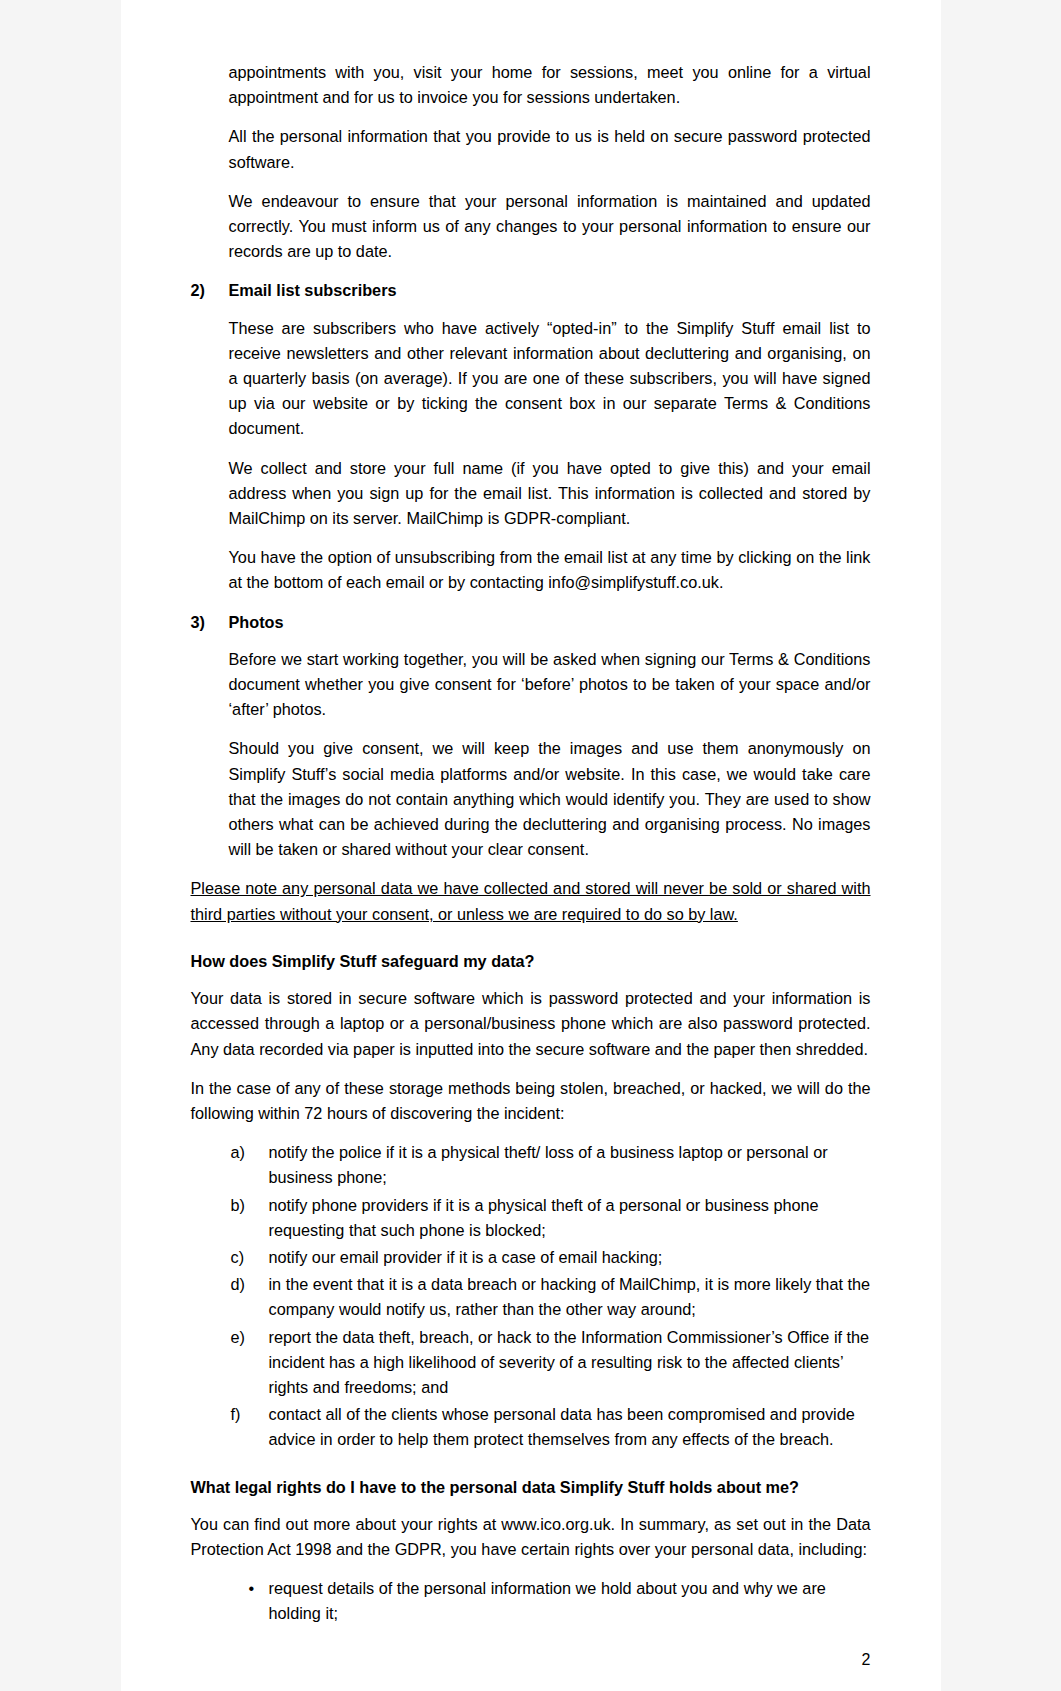appointments with you, visit your home for sessions, meet you online for a virtual appointment and for us to invoice you for sessions undertaken.
All the personal information that you provide to us is held on secure password protected software.
We endeavour to ensure that your personal information is maintained and updated correctly. You must inform us of any changes to your personal information to ensure our records are up to date.
2) Email list subscribers
These are subscribers who have actively “opted-in” to the Simplify Stuff email list to receive newsletters and other relevant information about decluttering and organising, on a quarterly basis (on average). If you are one of these subscribers, you will have signed up via our website or by ticking the consent box in our separate Terms & Conditions document.
We collect and store your full name (if you have opted to give this) and your email address when you sign up for the email list. This information is collected and stored by MailChimp on its server. MailChimp is GDPR-compliant.
You have the option of unsubscribing from the email list at any time by clicking on the link at the bottom of each email or by contacting info@simplifystuff.co.uk.
3) Photos
Before we start working together, you will be asked when signing our Terms & Conditions document whether you give consent for ‘before’ photos to be taken of your space and/or ‘after’ photos.
Should you give consent, we will keep the images and use them anonymously on Simplify Stuff’s social media platforms and/or website. In this case, we would take care that the images do not contain anything which would identify you. They are used to show others what can be achieved during the decluttering and organising process. No images will be taken or shared without your clear consent.
Please note any personal data we have collected and stored will never be sold or shared with third parties without your consent, or unless we are required to do so by law.
How does Simplify Stuff safeguard my data?
Your data is stored in secure software which is password protected and your information is accessed through a laptop or a personal/business phone which are also password protected. Any data recorded via paper is inputted into the secure software and the paper then shredded.
In the case of any of these storage methods being stolen, breached, or hacked, we will do the following within 72 hours of discovering the incident:
a) notify the police if it is a physical theft/ loss of a business laptop or personal or business phone;
b) notify phone providers if it is a physical theft of a personal or business phone requesting that such phone is blocked;
c) notify our email provider if it is a case of email hacking;
d) in the event that it is a data breach or hacking of MailChimp, it is more likely that the company would notify us, rather than the other way around;
e) report the data theft, breach, or hack to the Information Commissioner’s Office if the incident has a high likelihood of severity of a resulting risk to the affected clients’ rights and freedoms; and
f) contact all of the clients whose personal data has been compromised and provide advice in order to help them protect themselves from any effects of the breach.
What legal rights do I have to the personal data Simplify Stuff holds about me?
You can find out more about your rights at www.ico.org.uk. In summary, as set out in the Data Protection Act 1998 and the GDPR, you have certain rights over your personal data, including:
request details of the personal information we hold about you and why we are holding it;
2